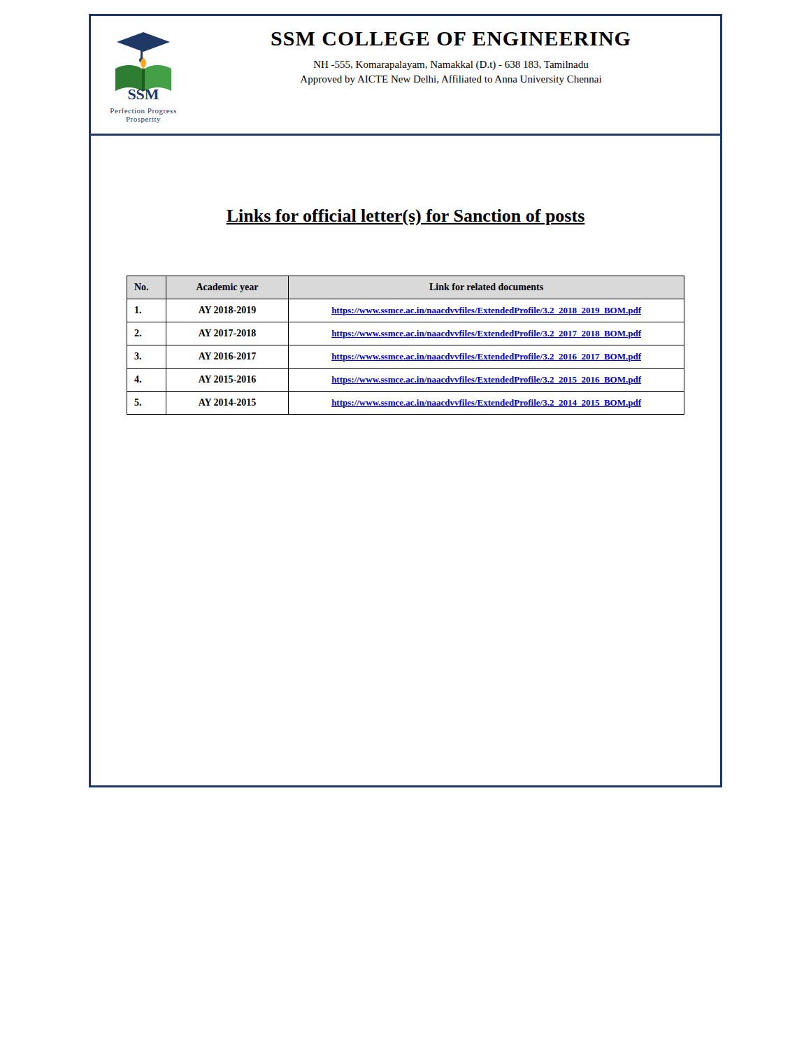SSM
Perfection Progress Prosperity
SSM COLLEGE OF ENGINEERING
NH -555, Komarapalayam, Namakkal (D.t) - 638 183, Tamilnadu
Approved by AICTE New Delhi, Affiliated to Anna University Chennai
Links for official letter(s) for Sanction of posts
| No. | Academic year | Link for related documents |
| --- | --- | --- |
| 1. | AY 2018-2019 | https://www.ssmce.ac.in/naacdvvfiles/ExtendedProfile/3.2_2018_2019_BOM.pdf |
| 2. | AY 2017-2018 | https://www.ssmce.ac.in/naacdvvfiles/ExtendedProfile/3.2_2017_2018_BOM.pdf |
| 3. | AY 2016-2017 | https://www.ssmce.ac.in/naacdvvfiles/ExtendedProfile/3.2_2016_2017_BOM.pdf |
| 4. | AY 2015-2016 | https://www.ssmce.ac.in/naacdvvfiles/ExtendedProfile/3.2_2015_2016_BOM.pdf |
| 5. | AY 2014-2015 | https://www.ssmce.ac.in/naacdvvfiles/ExtendedProfile/3.2_2014_2015_BOM.pdf |